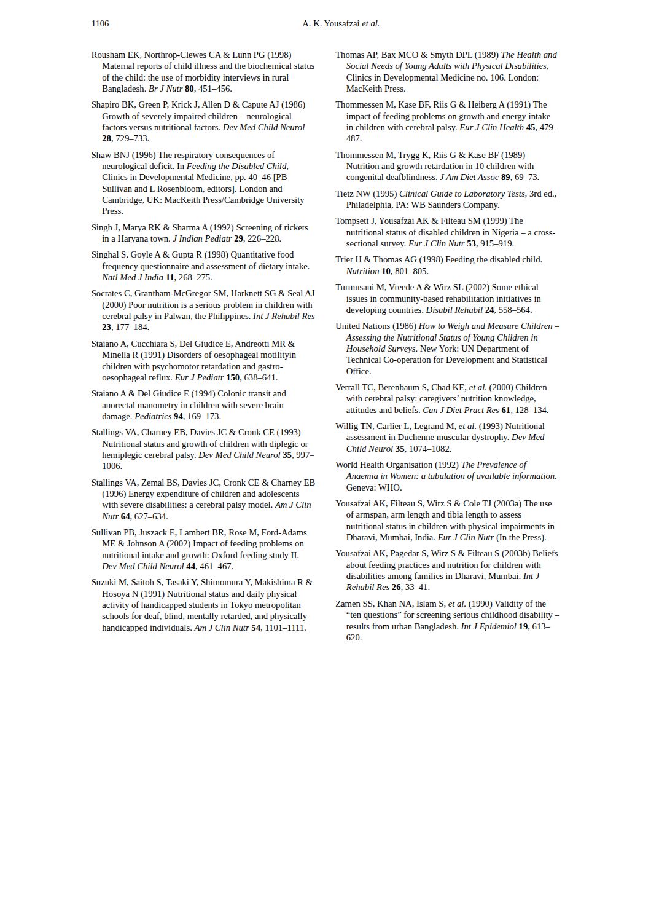1106 A. K. Yousafzai et al.
Rousham EK, Northrop-Clewes CA & Lunn PG (1998) Maternal reports of child illness and the biochemical status of the child: the use of morbidity interviews in rural Bangladesh. Br J Nutr 80, 451–456.
Shapiro BK, Green P, Krick J, Allen D & Capute AJ (1986) Growth of severely impaired children – neurological factors versus nutritional factors. Dev Med Child Neurol 28, 729–733.
Shaw BNJ (1996) The respiratory consequences of neurological deficit. In Feeding the Disabled Child, Clinics in Developmental Medicine, pp. 40–46 [PB Sullivan and L Rosenbloom, editors]. London and Cambridge, UK: MacKeith Press/Cambridge University Press.
Singh J, Marya RK & Sharma A (1992) Screening of rickets in a Haryana town. J Indian Pediatr 29, 226–228.
Singhal S, Goyle A & Gupta R (1998) Quantitative food frequency questionnaire and assessment of dietary intake. Natl Med J India 11, 268–275.
Socrates C, Grantham-McGregor SM, Harknett SG & Seal AJ (2000) Poor nutrition is a serious problem in children with cerebral palsy in Palwan, the Philippines. Int J Rehabil Res 23, 177–184.
Staiano A, Cucchiara S, Del Giudice E, Andreotti MR & Minella R (1991) Disorders of oesophageal motilityin children with psychomotor retardation and gastro-oesophageal reflux. Eur J Pediatr 150, 638–641.
Staiano A & Del Giudice E (1994) Colonic transit and anorectal manometry in children with severe brain damage. Pediatrics 94, 169–173.
Stallings VA, Charney EB, Davies JC & Cronk CE (1993) Nutritional status and growth of children with diplegic or hemiplegic cerebral palsy. Dev Med Child Neurol 35, 997–1006.
Stallings VA, Zemal BS, Davies JC, Cronk CE & Charney EB (1996) Energy expenditure of children and adolescents with severe disabilities: a cerebral palsy model. Am J Clin Nutr 64, 627–634.
Sullivan PB, Juszack E, Lambert BR, Rose M, Ford-Adams ME & Johnson A (2002) Impact of feeding problems on nutritional intake and growth: Oxford feeding study II. Dev Med Child Neurol 44, 461–467.
Suzuki M, Saitoh S, Tasaki Y, Shimomura Y, Makishima R & Hosoya N (1991) Nutritional status and daily physical activity of handicapped students in Tokyo metropolitan schools for deaf, blind, mentally retarded, and physically handicapped individuals. Am J Clin Nutr 54, 1101–1111.
Thomas AP, Bax MCO & Smyth DPL (1989) The Health and Social Needs of Young Adults with Physical Disabilities, Clinics in Developmental Medicine no. 106. London: MacKeith Press.
Thommessen M, Kase BF, Riis G & Heiberg A (1991) The impact of feeding problems on growth and energy intake in children with cerebral palsy. Eur J Clin Health 45, 479–487.
Thommessen M, Trygg K, Riis G & Kase BF (1989) Nutrition and growth retardation in 10 children with congenital deafblindness. J Am Diet Assoc 89, 69–73.
Tietz NW (1995) Clinical Guide to Laboratory Tests, 3rd ed., Philadelphia, PA: WB Saunders Company.
Tompsett J, Yousafzai AK & Filteau SM (1999) The nutritional status of disabled children in Nigeria – a cross-sectional survey. Eur J Clin Nutr 53, 915–919.
Trier H & Thomas AG (1998) Feeding the disabled child. Nutrition 10, 801–805.
Turmusani M, Vreede A & Wirz SL (2002) Some ethical issues in community-based rehabilitation initiatives in developing countries. Disabil Rehabil 24, 558–564.
United Nations (1986) How to Weigh and Measure Children – Assessing the Nutritional Status of Young Children in Household Surveys. New York: UN Department of Technical Co-operation for Development and Statistical Office.
Verrall TC, Berenbaum S, Chad KE, et al. (2000) Children with cerebral palsy: caregivers’ nutrition knowledge, attitudes and beliefs. Can J Diet Pract Res 61, 128–134.
Willig TN, Carlier L, Legrand M, et al. (1993) Nutritional assessment in Duchenne muscular dystrophy. Dev Med Child Neurol 35, 1074–1082.
World Health Organisation (1992) The Prevalence of Anaemia in Women: a tabulation of available information. Geneva: WHO.
Yousafzai AK, Filteau S, Wirz S & Cole TJ (2003a) The use of armspan, arm length and tibia length to assess nutritional status in children with physical impairments in Dharavi, Mumbai, India. Eur J Clin Nutr (In the Press).
Yousafzai AK, Pagedar S, Wirz S & Filteau S (2003b) Beliefs about feeding practices and nutrition for children with disabilities among families in Dharavi, Mumbai. Int J Rehabil Res 26, 33–41.
Zamen SS, Khan NA, Islam S, et al. (1990) Validity of the “ten questions” for screening serious childhood disability – results from urban Bangladesh. Int J Epidemiol 19, 613–620.